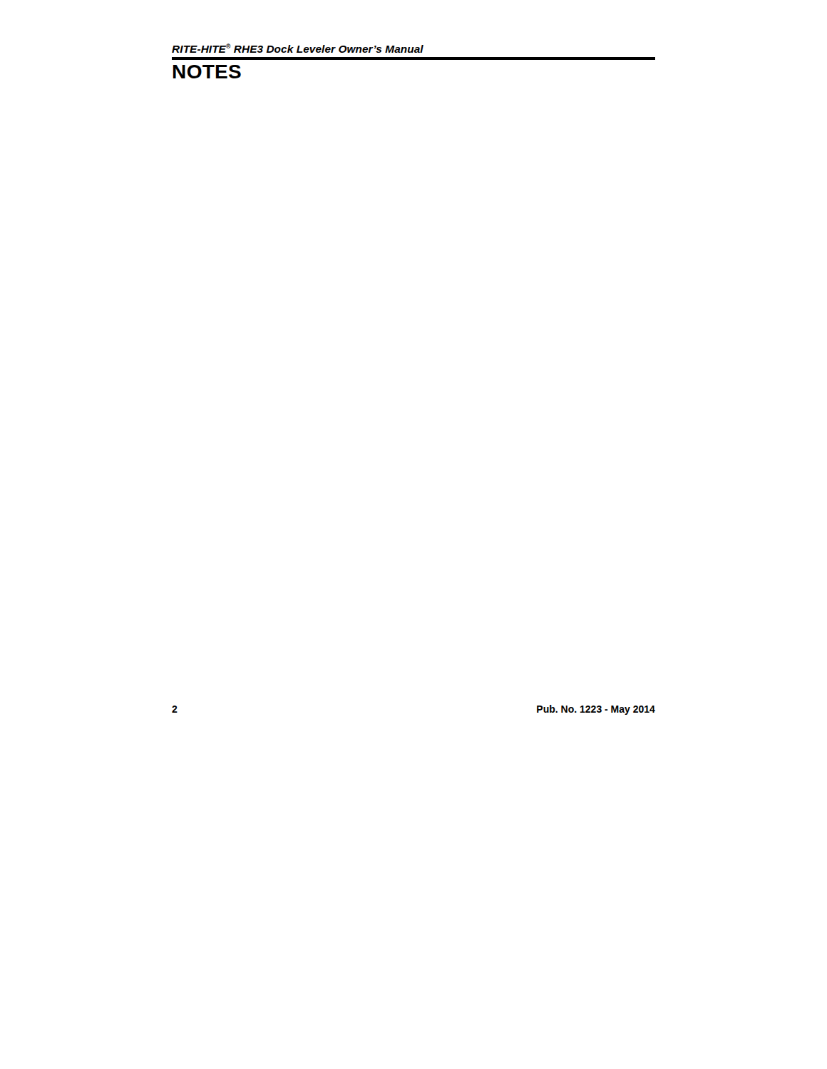RITE-HITE® RHE3 Dock Leveler Owner’s Manual
NOTES
2
Pub. No. 1223 - May 2014